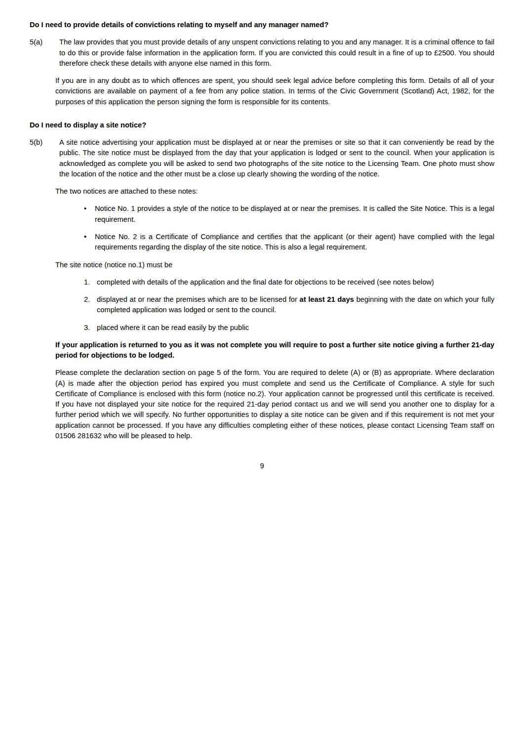Do I need to provide details of convictions relating to myself and any manager named?
5(a)
The law provides that you must provide details of any unspent convictions relating to you and any manager. It is a criminal offence to fail to do this or provide false information in the application form. If you are convicted this could result in a fine of up to £2500. You should therefore check these details with anyone else named in this form.
If you are in any doubt as to which offences are spent, you should seek legal advice before completing this form. Details of all of your convictions are available on payment of a fee from any police station. In terms of the Civic Government (Scotland) Act, 1982, for the purposes of this application the person signing the form is responsible for its contents.
Do I need to display a site notice?
5(b)
A site notice advertising your application must be displayed at or near the premises or site so that it can conveniently be read by the public. The site notice must be displayed from the day that your application is lodged or sent to the council. When your application is acknowledged as complete you will be asked to send two photographs of the site notice to the Licensing Team. One photo must show the location of the notice and the other must be a close up clearly showing the wording of the notice.
The two notices are attached to these notes:
Notice No. 1 provides a style of the notice to be displayed at or near the premises. It is called the Site Notice. This is a legal requirement.
Notice No. 2 is a Certificate of Compliance and certifies that the applicant (or their agent) have complied with the legal requirements regarding the display of the site notice. This is also a legal requirement.
The site notice (notice no.1) must be
completed with details of the application and the final date for objections to be received (see notes below)
displayed at or near the premises which are to be licensed for at least 21 days beginning with the date on which your fully completed application was lodged or sent to the council.
placed where it can be read easily by the public
If your application is returned to you as it was not complete you will require to post a further site notice giving a further 21-day period for objections to be lodged.
Please complete the declaration section on page 5 of the form. You are required to delete (A) or (B) as appropriate. Where declaration (A) is made after the objection period has expired you must complete and send us the Certificate of Compliance. A style for such Certificate of Compliance is enclosed with this form (notice no.2). Your application cannot be progressed until this certificate is received. If you have not displayed your site notice for the required 21-day period contact us and we will send you another one to display for a further period which we will specify. No further opportunities to display a site notice can be given and if this requirement is not met your application cannot be processed. If you have any difficulties completing either of these notices, please contact Licensing Team staff on 01506 281632 who will be pleased to help.
9